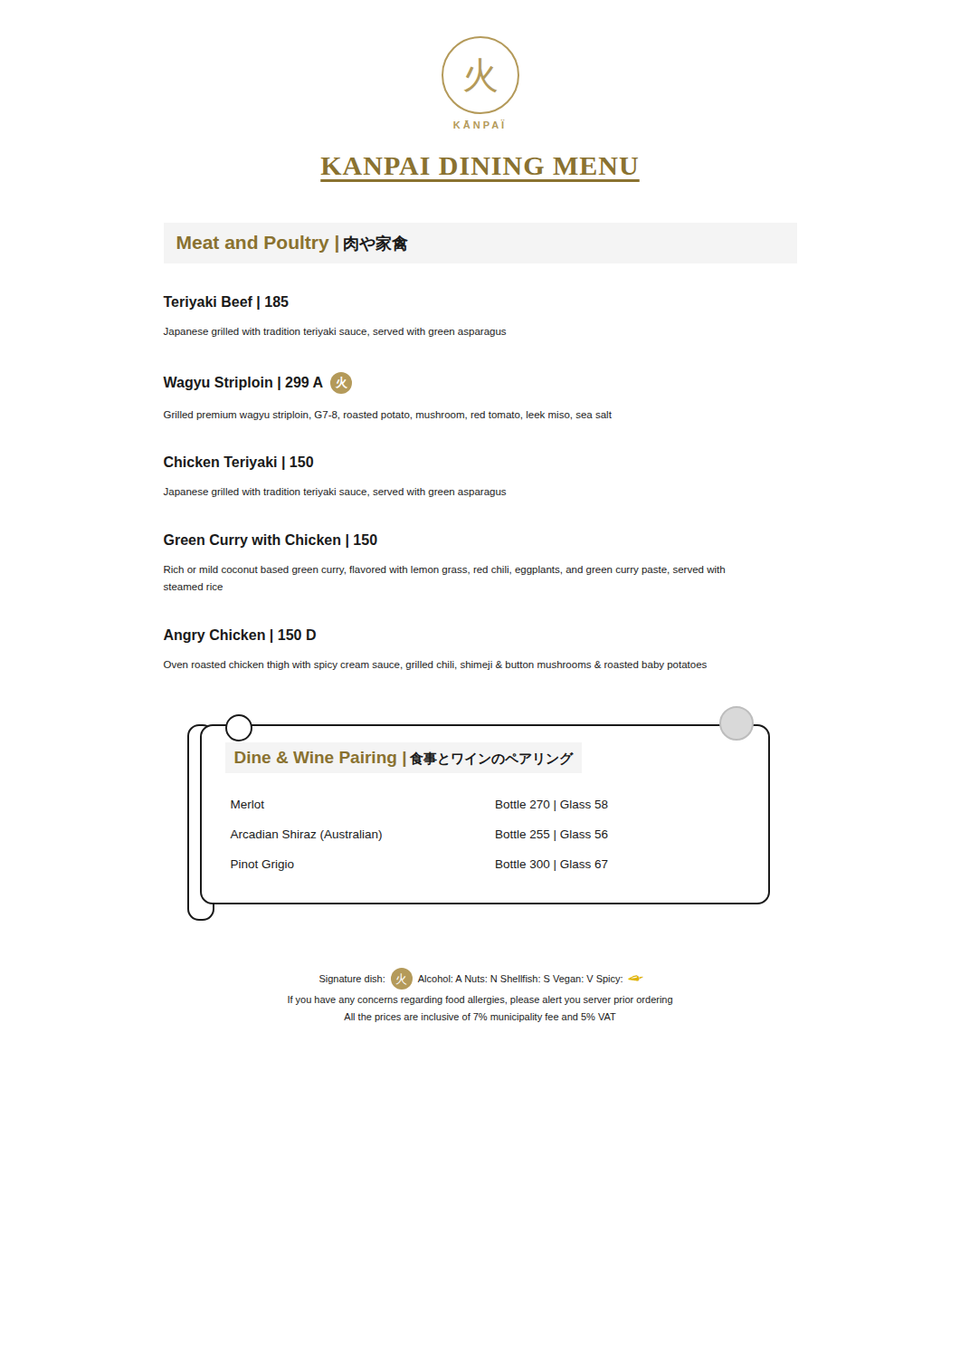火
KĀNPAÏ
KANPAI DINING MENU
Meat and Poultry |肉や家禽
Teriyaki Beef | 185
Japanese grilled with tradition teriyaki sauce, served with green asparagus
Wagyu Striploin | 299 A 火
Grilled premium wagyu striploin, G7-8, roasted potato, mushroom, red tomato, leek miso, sea salt
Chicken Teriyaki | 150
Japanese grilled with tradition teriyaki sauce, served with green asparagus
Green Curry with Chicken | 150
Rich or mild coconut based green curry, flavored with lemon grass, red chili, eggplants, and green curry paste, served with steamed rice
Angry Chicken | 150 D
Oven roasted chicken thigh with spicy cream sauce, grilled chili, shimeji & button mushrooms & roasted baby potatoes
Dine & Wine Pairing |食事とワインのペアリング
| Merlot | Bottle 270 / Glass 58 |
| Arcadian Shiraz (Australian) | Bottle 255 / Glass 56 |
| Pinot Grigio | Bottle 300 / Glass 67 |
Signature dish: 火 Alcohol: A Nuts: N Shellfish: S Vegan: V Spicy: 🌶
If you have any concerns regarding food allergies, please alert you server prior ordering
All the prices are inclusive of 7% municipality fee and 5% VAT